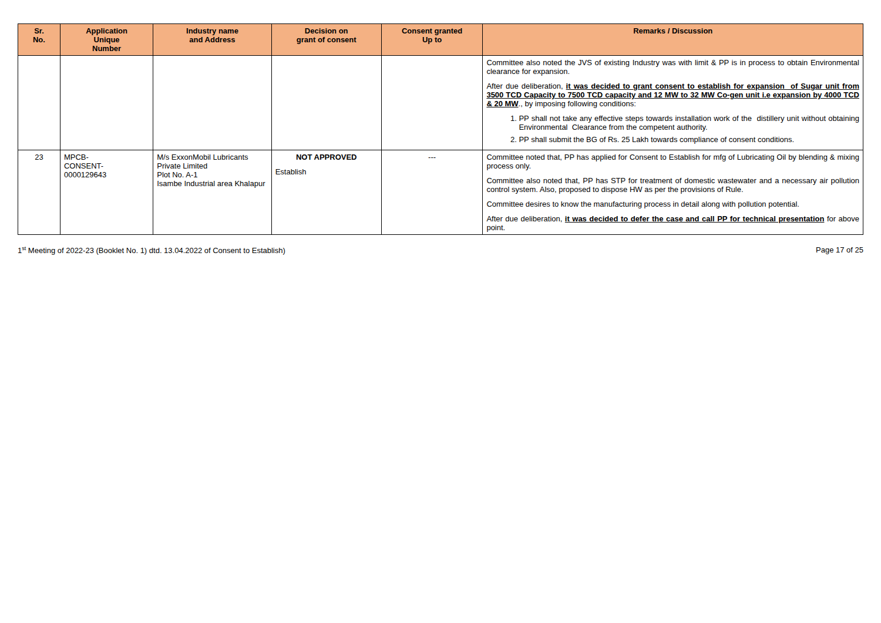| Sr. No. | Application Unique Number | Industry name and Address | Decision on grant of consent | Consent granted Up to | Remarks / Discussion |
| --- | --- | --- | --- | --- | --- |
| | | | | | Committee also noted the JVS of existing Industry was with limit & PP is in process to obtain Environmental clearance for expansion. After due deliberation, it was decided to grant consent to establish for expansion of Sugar unit from 3500 TCD Capacity to 7500 TCD capacity and 12 MW to 32 MW Co-gen unit i.e expansion by 4000 TCD & 20 MW ., by imposing following conditions: PP shall not take any effective steps towards installation work of the distillery unit without obtaining Environmental Clearance from the competent authority. PP shall submit the BG of Rs. 25 Lakh towards compliance of consent conditions. |
| 23 | MPCB- CONSENT- 0000129643 | M/s ExxonMobil Lubricants Private Limited Plot No. A-1 Isambe Industrial area Khalapur | NOT APPROVED Establish | --- | Committee noted that, PP has applied for Consent to Establish for mfg of Lubricating Oil by blending & mixing process only. Committee also noted that, PP has STP for treatment of domestic wastewater and a necessary air pollution control system. Also, proposed to dispose HW as per the provisions of Rule. Committee desires to know the manufacturing process in detail along with pollution potential. After due deliberation, it was decided to defer the case and call PP for technical presentation for above point. |
1st Meeting of 2022-23 (Booklet No. 1) dtd. 13.04.2022 of Consent to Establish)
Page 17 of 25